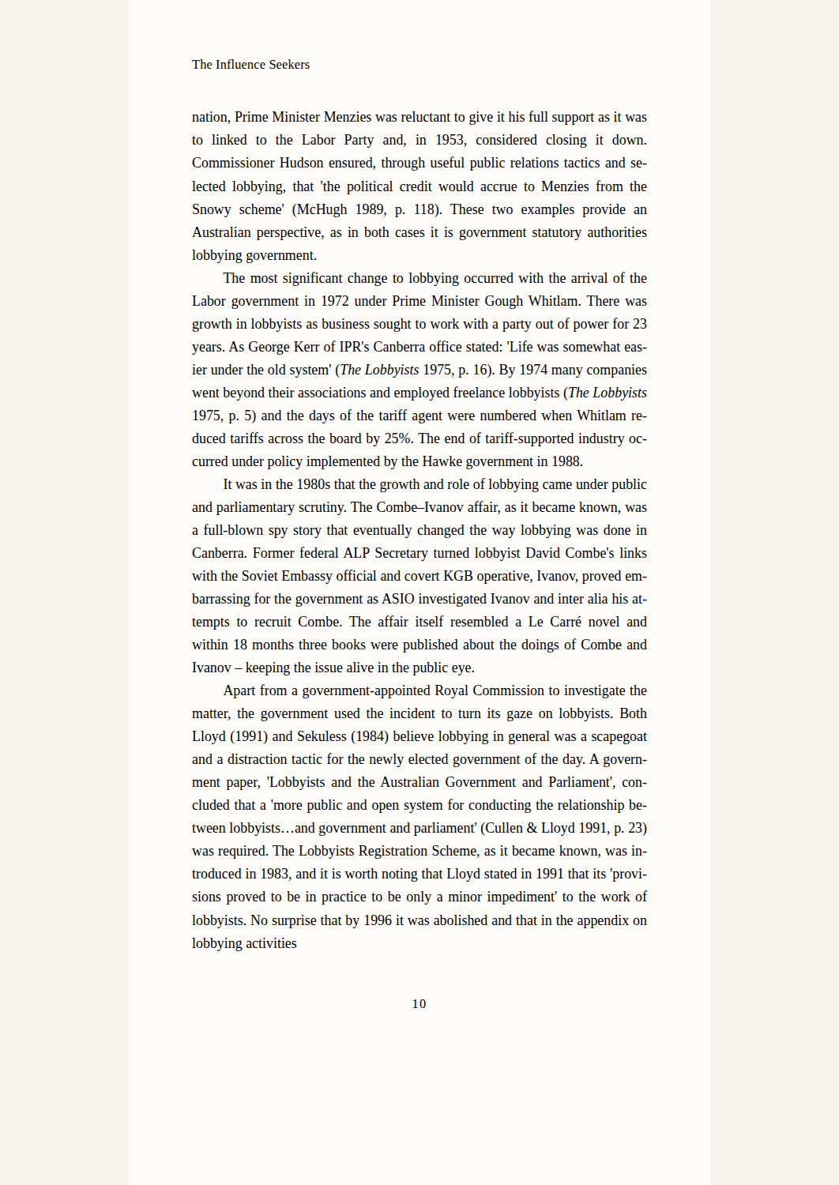The Influence Seekers
nation, Prime Minister Menzies was reluctant to give it his full support as it was to linked to the Labor Party and, in 1953, considered closing it down. Commissioner Hudson ensured, through useful public relations tactics and selected lobbying, that 'the political credit would accrue to Menzies from the Snowy scheme' (McHugh 1989, p. 118). These two examples provide an Australian perspective, as in both cases it is government statutory authorities lobbying government.
The most significant change to lobbying occurred with the arrival of the Labor government in 1972 under Prime Minister Gough Whitlam. There was growth in lobbyists as business sought to work with a party out of power for 23 years. As George Kerr of IPR's Canberra office stated: 'Life was somewhat easier under the old system' (The Lobbyists 1975, p. 16). By 1974 many companies went beyond their associations and employed freelance lobbyists (The Lobbyists 1975, p. 5) and the days of the tariff agent were numbered when Whitlam reduced tariffs across the board by 25%. The end of tariff-supported industry occurred under policy implemented by the Hawke government in 1988.
It was in the 1980s that the growth and role of lobbying came under public and parliamentary scrutiny. The Combe–Ivanov affair, as it became known, was a full-blown spy story that eventually changed the way lobbying was done in Canberra. Former federal ALP Secretary turned lobbyist David Combe's links with the Soviet Embassy official and covert KGB operative, Ivanov, proved embarrassing for the government as ASIO investigated Ivanov and inter alia his attempts to recruit Combe. The affair itself resembled a Le Carré novel and within 18 months three books were published about the doings of Combe and Ivanov – keeping the issue alive in the public eye.
Apart from a government-appointed Royal Commission to investigate the matter, the government used the incident to turn its gaze on lobbyists. Both Lloyd (1991) and Sekuless (1984) believe lobbying in general was a scapegoat and a distraction tactic for the newly elected government of the day. A government paper, 'Lobbyists and the Australian Government and Parliament', concluded that a 'more public and open system for conducting the relationship between lobbyists…and government and parliament' (Cullen & Lloyd 1991, p. 23) was required. The Lobbyists Registration Scheme, as it became known, was introduced in 1983, and it is worth noting that Lloyd stated in 1991 that its 'provisions proved to be in practice to be only a minor impediment' to the work of lobbyists. No surprise that by 1996 it was abolished and that in the appendix on lobbying activities
10